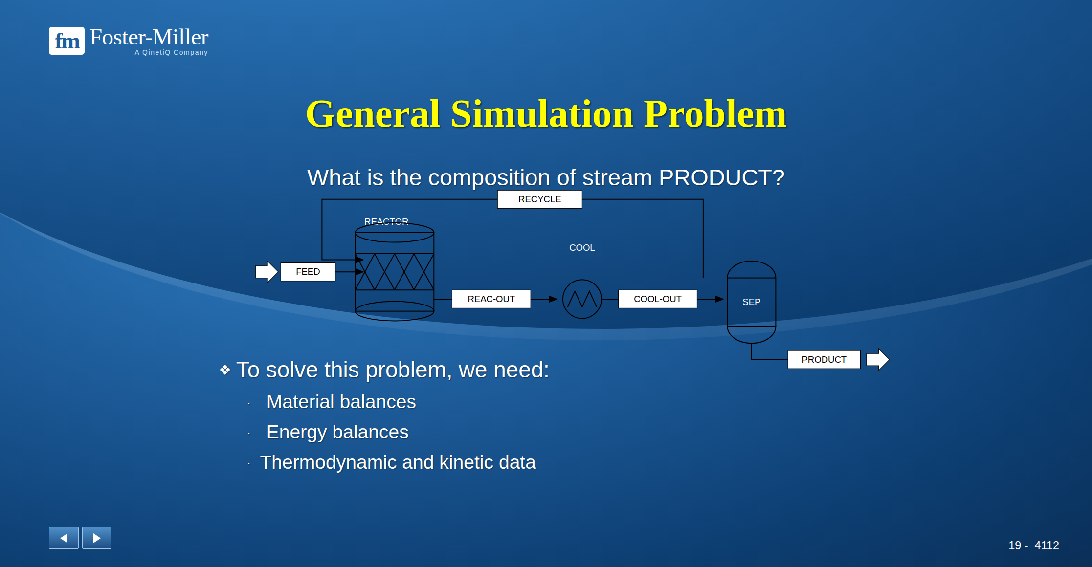fm
Foster-Miller A QinetiQ Company
General Simulation Problem
What is the composition of stream PRODUCT?
RECYCLE REACTOR FEED REAC-OUT COOL COOL-OUT SEP PRODUCT
❖To solve this problem, we need:
·Material balances
·Energy balances
·Thermodynamic and kinetic data
19 - 4112